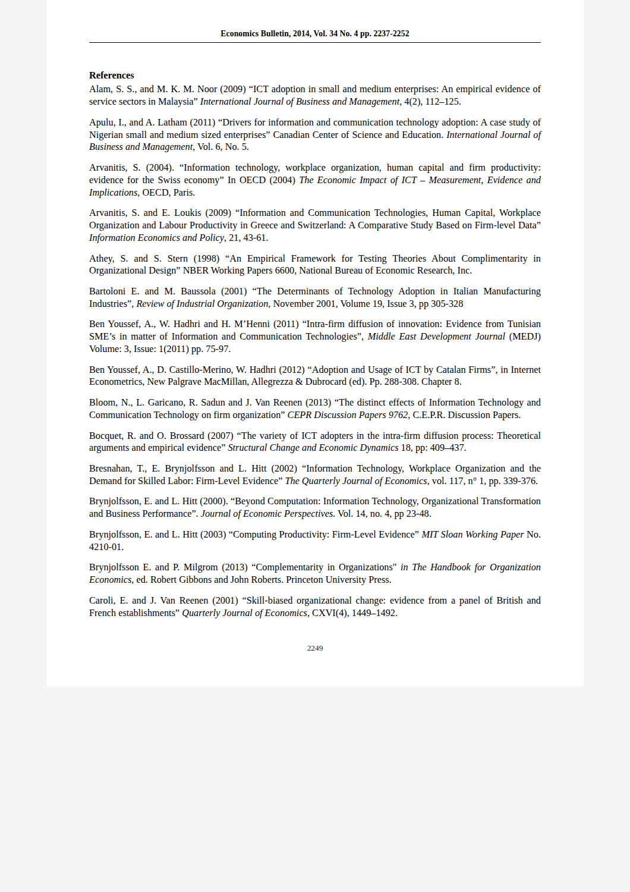Economics Bulletin, 2014, Vol. 34 No. 4 pp. 2237-2252
References
Alam, S. S., and M. K. M. Noor (2009) “ICT adoption in small and medium enterprises: An empirical evidence of service sectors in Malaysia” International Journal of Business and Management, 4(2), 112–125.
Apulu, I., and A. Latham (2011) “Drivers for information and communication technology adoption: A case study of Nigerian small and medium sized enterprises” Canadian Center of Science and Education. International Journal of Business and Management, Vol. 6, No. 5.
Arvanitis, S. (2004). “Information technology, workplace organization, human capital and firm productivity: evidence for the Swiss economy” In OECD (2004) The Economic Impact of ICT – Measurement, Evidence and Implications, OECD, Paris.
Arvanitis, S. and E. Loukis (2009) “Information and Communication Technologies, Human Capital, Workplace Organization and Labour Productivity in Greece and Switzerland: A Comparative Study Based on Firm-level Data” Information Economics and Policy, 21, 43-61.
Athey, S. and S. Stern (1998) “An Empirical Framework for Testing Theories About Complimentarity in Organizational Design” NBER Working Papers 6600, National Bureau of Economic Research, Inc.
Bartoloni E. and M. Baussola (2001) “The Determinants of Technology Adoption in Italian Manufacturing Industries”, Review of Industrial Organization, November 2001, Volume 19, Issue 3, pp 305-328
Ben Youssef, A., W. Hadhri and H. M’Henni (2011) “Intra-firm diffusion of innovation: Evidence from Tunisian SME’s in matter of Information and Communication Technologies”, Middle East Development Journal (MEDJ) Volume: 3, Issue: 1(2011) pp. 75-97.
Ben Youssef, A., D. Castillo-Merino, W. Hadhri (2012) “Adoption and Usage of ICT by Catalan Firms”, in Internet Econometrics, New Palgrave MacMillan, Allegrezza & Dubrocard (ed). Pp. 288-308. Chapter 8.
Bloom, N., L. Garicano, R. Sadun and J. Van Reenen (2013) “The distinct effects of Information Technology and Communication Technology on firm organization” CEPR Discussion Papers 9762, C.E.P.R. Discussion Papers.
Bocquet, R. and O. Brossard (2007) “The variety of ICT adopters in the intra-firm diffusion process: Theoretical arguments and empirical evidence” Structural Change and Economic Dynamics 18, pp: 409–437.
Bresnahan, T., E. Brynjolfsson and L. Hitt (2002) “Information Technology, Workplace Organization and the Demand for Skilled Labor: Firm-Level Evidence” The Quarterly Journal of Economics, vol. 117, n° 1, pp. 339-376.
Brynjolfsson, E. and L. Hitt (2000). “Beyond Computation: Information Technology, Organizational Transformation and Business Performance”. Journal of Economic Perspectives. Vol. 14, no. 4, pp 23-48.
Brynjolfsson, E. and L. Hitt (2003) “Computing Productivity: Firm-Level Evidence” MIT Sloan Working Paper No. 4210-01.
Brynjolfsson E. and P. Milgrom (2013) “Complementarity in Organizations" in The Handbook for Organization Economics, ed. Robert Gibbons and John Roberts. Princeton University Press.
Caroli, E. and J. Van Reenen (2001) “Skill-biased organizational change: evidence from a panel of British and French establishments” Quarterly Journal of Economics, CXVI(4), 1449–1492.
2249